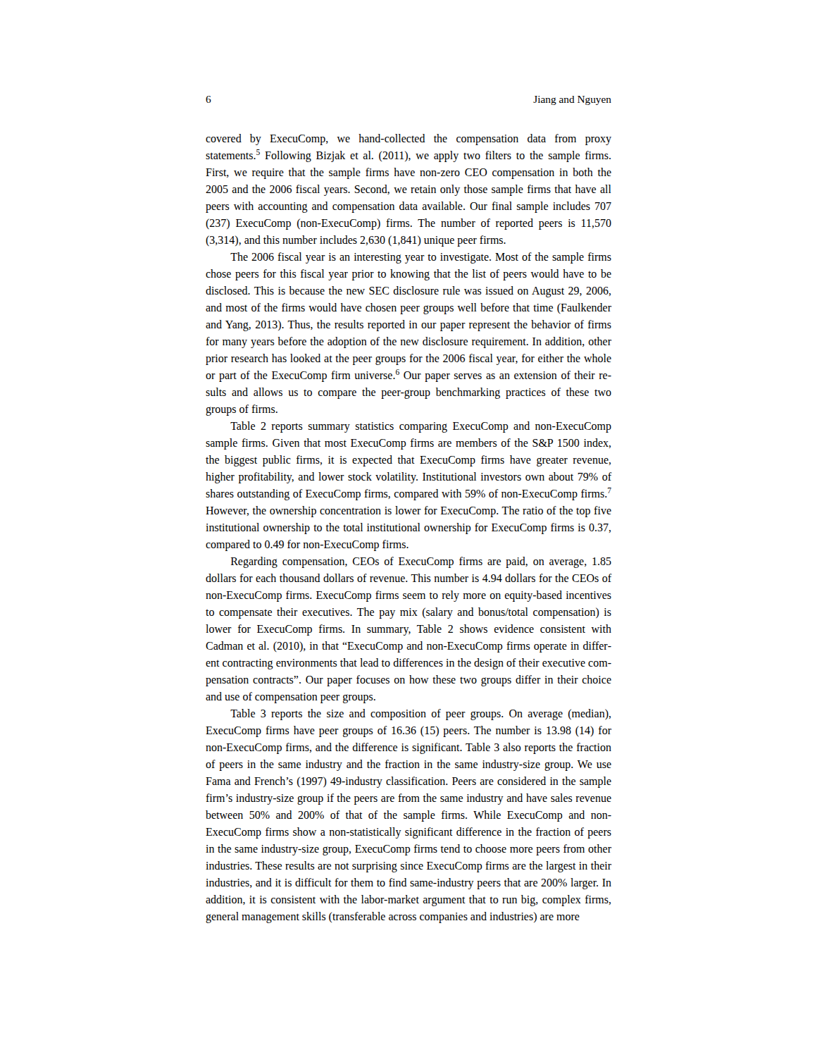6 Jiang and Nguyen
covered by ExecuComp, we hand-collected the compensation data from proxy statements.5 Following Bizjak et al. (2011), we apply two filters to the sample firms. First, we require that the sample firms have non-zero CEO compensation in both the 2005 and the 2006 fiscal years. Second, we retain only those sample firms that have all peers with accounting and compensation data available. Our final sample includes 707 (237) ExecuComp (non-ExecuComp) firms. The number of reported peers is 11,570 (3,314), and this number includes 2,630 (1,841) unique peer firms.
The 2006 fiscal year is an interesting year to investigate. Most of the sample firms chose peers for this fiscal year prior to knowing that the list of peers would have to be disclosed. This is because the new SEC disclosure rule was issued on August 29, 2006, and most of the firms would have chosen peer groups well before that time (Faulkender and Yang, 2013). Thus, the results reported in our paper represent the behavior of firms for many years before the adoption of the new disclosure requirement. In addition, other prior research has looked at the peer groups for the 2006 fiscal year, for either the whole or part of the ExecuComp firm universe.6 Our paper serves as an extension of their results and allows us to compare the peer-group benchmarking practices of these two groups of firms.
Table 2 reports summary statistics comparing ExecuComp and non-ExecuComp sample firms. Given that most ExecuComp firms are members of the S&P 1500 index, the biggest public firms, it is expected that ExecuComp firms have greater revenue, higher profitability, and lower stock volatility. Institutional investors own about 79% of shares outstanding of ExecuComp firms, compared with 59% of non-ExecuComp firms.7 However, the ownership concentration is lower for ExecuComp. The ratio of the top five institutional ownership to the total institutional ownership for ExecuComp firms is 0.37, compared to 0.49 for non-ExecuComp firms.
Regarding compensation, CEOs of ExecuComp firms are paid, on average, 1.85 dollars for each thousand dollars of revenue. This number is 4.94 dollars for the CEOs of non-ExecuComp firms. ExecuComp firms seem to rely more on equity-based incentives to compensate their executives. The pay mix (salary and bonus/total compensation) is lower for ExecuComp firms. In summary, Table 2 shows evidence consistent with Cadman et al. (2010), in that “ExecuComp and non-ExecuComp firms operate in different contracting environments that lead to differences in the design of their executive compensation contracts”. Our paper focuses on how these two groups differ in their choice and use of compensation peer groups.
Table 3 reports the size and composition of peer groups. On average (median), ExecuComp firms have peer groups of 16.36 (15) peers. The number is 13.98 (14) for non-ExecuComp firms, and the difference is significant. Table 3 also reports the fraction of peers in the same industry and the fraction in the same industry-size group. We use Fama and French’s (1997) 49-industry classification. Peers are considered in the sample firm’s industry-size group if the peers are from the same industry and have sales revenue between 50% and 200% of that of the sample firms. While ExecuComp and non-ExecuComp firms show a non-statistically significant difference in the fraction of peers in the same industry-size group, ExecuComp firms tend to choose more peers from other industries. These results are not surprising since ExecuComp firms are the largest in their industries, and it is difficult for them to find same-industry peers that are 200% larger. In addition, it is consistent with the labor-market argument that to run big, complex firms, general management skills (transferable across companies and industries) are more